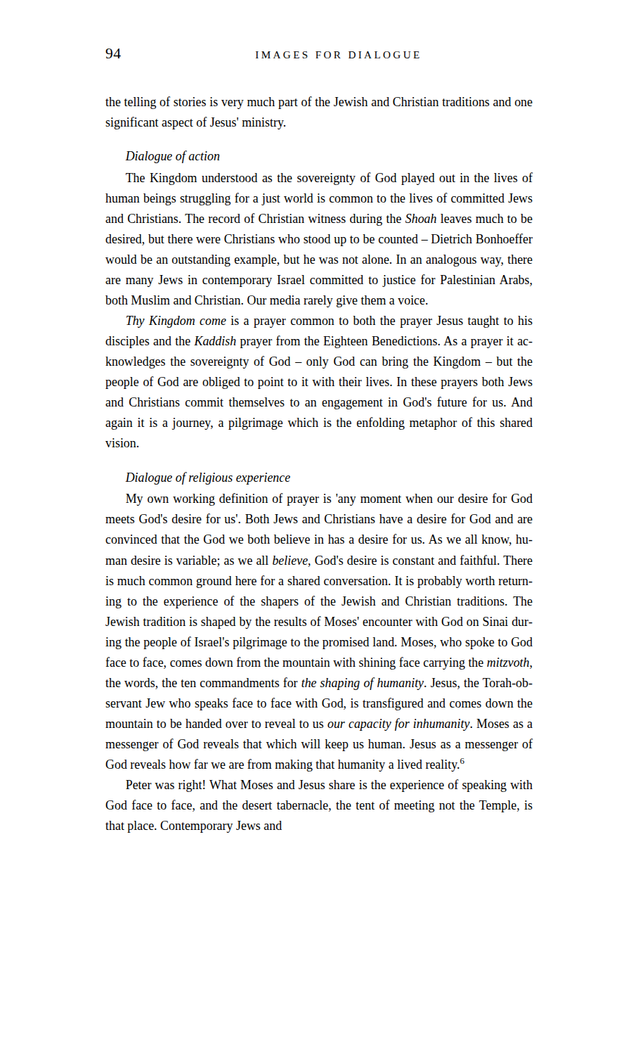94 Images for Dialogue
the telling of stories is very much part of the Jewish and Christian traditions and one significant aspect of Jesus' ministry.
Dialogue of action
The Kingdom understood as the sovereignty of God played out in the lives of human beings struggling for a just world is common to the lives of committed Jews and Christians. The record of Christian witness during the Shoah leaves much to be desired, but there were Christians who stood up to be counted – Dietrich Bonhoeffer would be an outstanding example, but he was not alone. In an analogous way, there are many Jews in contemporary Israel committed to justice for Palestinian Arabs, both Muslim and Christian. Our media rarely give them a voice.
Thy Kingdom come is a prayer common to both the prayer Jesus taught to his disciples and the Kaddish prayer from the Eighteen Benedictions. As a prayer it acknowledges the sovereignty of God – only God can bring the Kingdom – but the people of God are obliged to point to it with their lives. In these prayers both Jews and Christians commit themselves to an engagement in God's future for us. And again it is a journey, a pilgrimage which is the enfolding metaphor of this shared vision.
Dialogue of religious experience
My own working definition of prayer is 'any moment when our desire for God meets God's desire for us'. Both Jews and Christians have a desire for God and are convinced that the God we both believe in has a desire for us. As we all know, human desire is variable; as we all believe, God's desire is constant and faithful. There is much common ground here for a shared conversation. It is probably worth returning to the experience of the shapers of the Jewish and Christian traditions. The Jewish tradition is shaped by the results of Moses' encounter with God on Sinai during the people of Israel's pilgrimage to the promised land. Moses, who spoke to God face to face, comes down from the mountain with shining face carrying the mitzvoth, the words, the ten commandments for the shaping of humanity. Jesus, the Torah-observant Jew who speaks face to face with God, is transfigured and comes down the mountain to be handed over to reveal to us our capacity for inhumanity. Moses as a messenger of God reveals that which will keep us human. Jesus as a messenger of God reveals how far we are from making that humanity a lived reality.6
Peter was right! What Moses and Jesus share is the experience of speaking with God face to face, and the desert tabernacle, the tent of meeting not the Temple, is that place. Contemporary Jews and